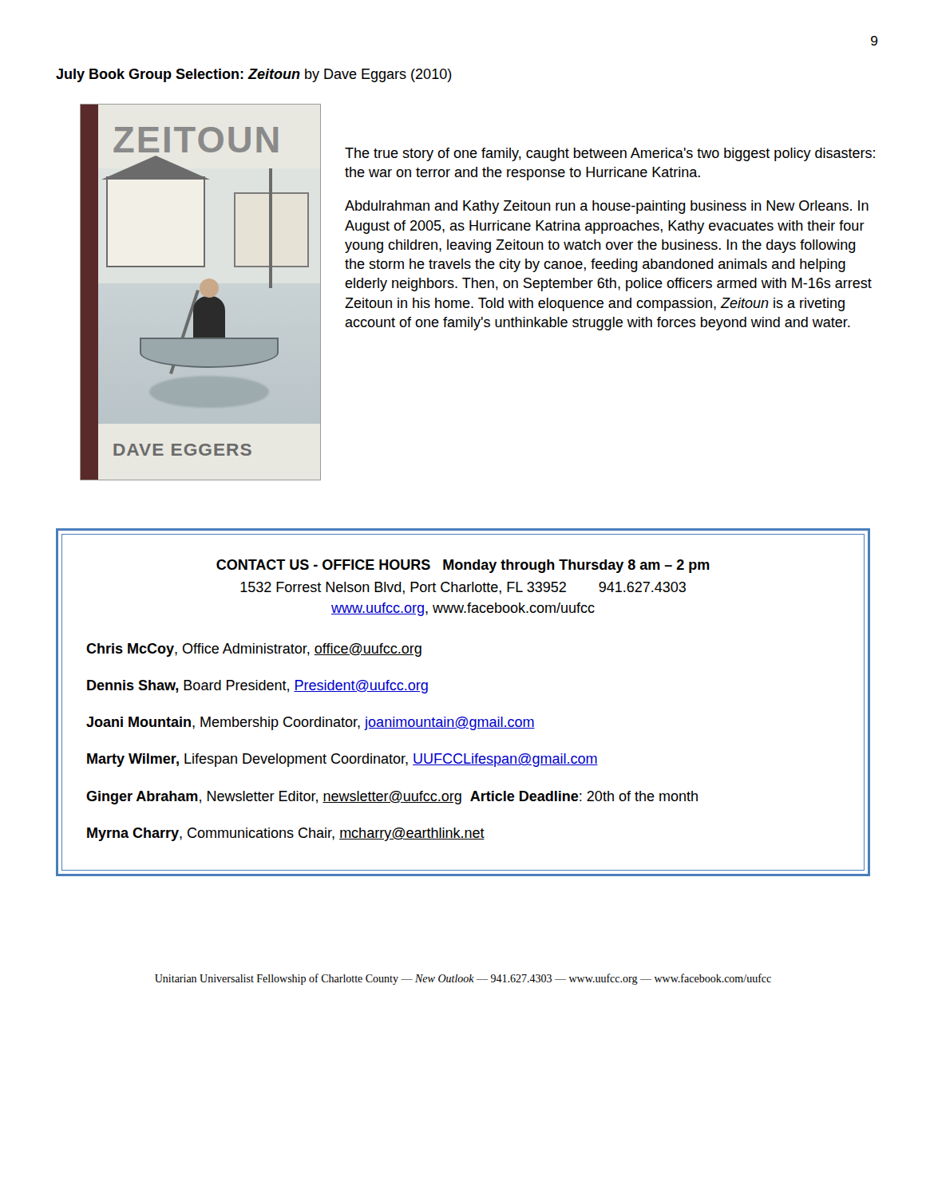9
July Book Group Selection: Zeitoun by Dave Eggars (2010)
ZEITOUN
DAVE EGGERS
The true story of one family, caught between America's two biggest policy disasters: the war on terror and the response to Hurricane Katrina.
Abdulrahman and Kathy Zeitoun run a house-painting business in New Orleans. In August of 2005, as Hurricane Katrina approaches, Kathy evacuates with their four young children, leaving Zeitoun to watch over the business. In the days following the storm he travels the city by canoe, feeding abandoned animals and helping elderly neighbors. Then, on September 6th, police officers armed with M-16s arrest Zeitoun in his home. Told with eloquence and compassion, Zeitoun is a riveting account of one family's unthinkable struggle with forces beyond wind and water.
CONTACT US - OFFICE HOURS Monday through Thursday 8 am – 2 pm
1532 Forrest Nelson Blvd, Port Charlotte, FL 33952 941.627.4303
www.uufcc.org, www.facebook.com/uufcc
Chris McCoy, Office Administrator, office@uufcc.org
Dennis Shaw, Board President, President@uufcc.org
Joani Mountain, Membership Coordinator, joanimountain@gmail.com
Marty Wilmer, Lifespan Development Coordinator, UUFCCLifespan@gmail.com
Ginger Abraham, Newsletter Editor, newsletter@uufcc.org Article Deadline: 20th of the month
Myrna Charry, Communications Chair, mcharry@earthlink.net
Unitarian Universalist Fellowship of Charlotte County — New Outlook — 941.627.4303 — www.uufcc.org — www.facebook.com/uufcc